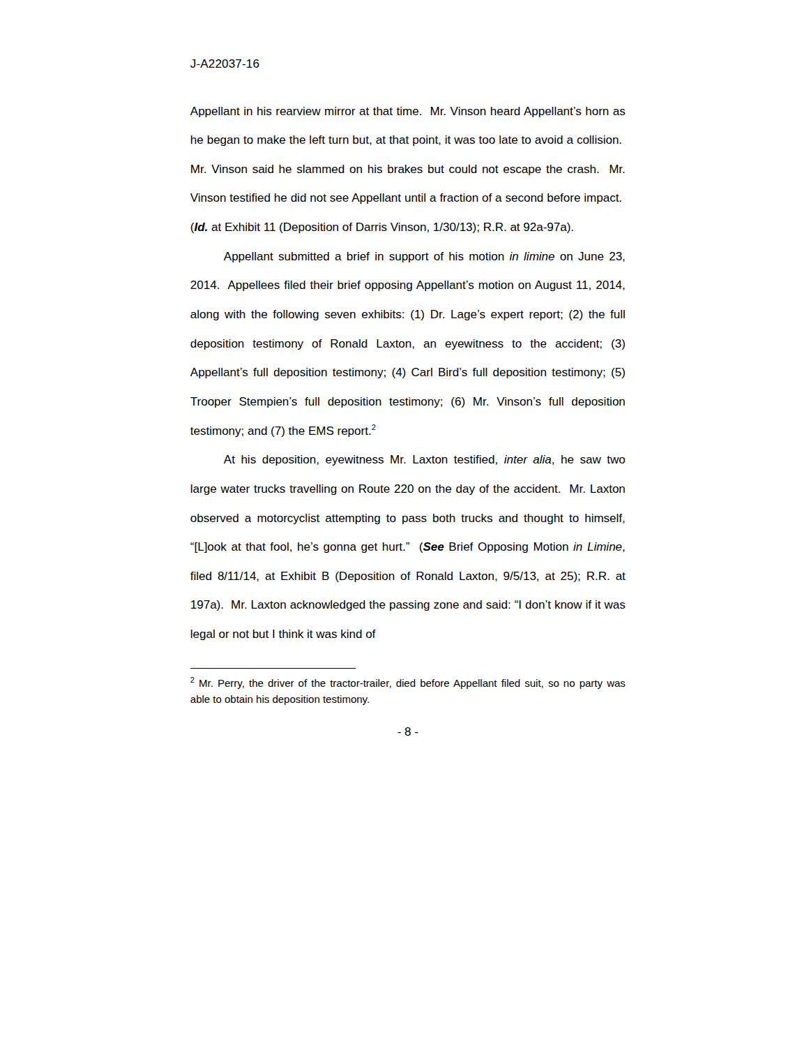J-A22037-16
Appellant in his rearview mirror at that time. Mr. Vinson heard Appellant’s horn as he began to make the left turn but, at that point, it was too late to avoid a collision. Mr. Vinson said he slammed on his brakes but could not escape the crash. Mr. Vinson testified he did not see Appellant until a fraction of a second before impact. (Id. at Exhibit 11 (Deposition of Darris Vinson, 1/30/13); R.R. at 92a-97a).
Appellant submitted a brief in support of his motion in limine on June 23, 2014. Appellees filed their brief opposing Appellant’s motion on August 11, 2014, along with the following seven exhibits: (1) Dr. Lage’s expert report; (2) the full deposition testimony of Ronald Laxton, an eyewitness to the accident; (3) Appellant’s full deposition testimony; (4) Carl Bird’s full deposition testimony; (5) Trooper Stempien’s full deposition testimony; (6) Mr. Vinson’s full deposition testimony; and (7) the EMS report.2
At his deposition, eyewitness Mr. Laxton testified, inter alia, he saw two large water trucks travelling on Route 220 on the day of the accident. Mr. Laxton observed a motorcyclist attempting to pass both trucks and thought to himself, “[L]ook at that fool, he’s gonna get hurt.” (See Brief Opposing Motion in Limine, filed 8/11/14, at Exhibit B (Deposition of Ronald Laxton, 9/5/13, at 25); R.R. at 197a). Mr. Laxton acknowledged the passing zone and said: “I don’t know if it was legal or not but I think it was kind of
2 Mr. Perry, the driver of the tractor-trailer, died before Appellant filed suit, so no party was able to obtain his deposition testimony.
- 8 -